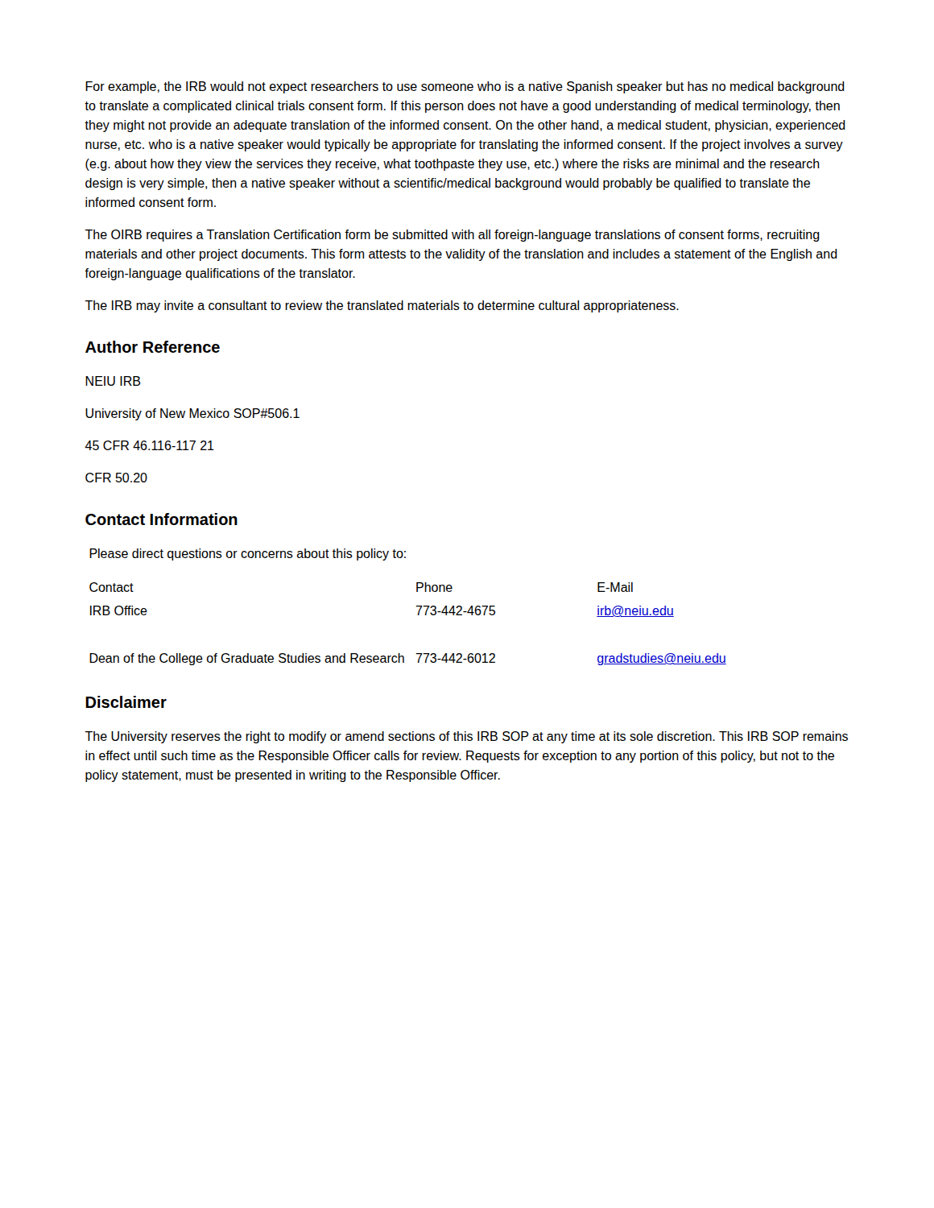For example, the IRB would not expect researchers to use someone who is a native Spanish speaker but has no medical background to translate a complicated clinical trials consent form. If this person does not have a good understanding of medical terminology, then they might not provide an adequate translation of the informed consent. On the other hand, a medical student, physician, experienced nurse, etc. who is a native speaker would typically be appropriate for translating the informed consent. If the project involves a survey (e.g. about how they view the services they receive, what toothpaste they use, etc.) where the risks are minimal and the research design is very simple, then a native speaker without a scientific/medical background would probably be qualified to translate the informed consent form.
The OIRB requires a Translation Certification form be submitted with all foreign-language translations of consent forms, recruiting materials and other project documents. This form attests to the validity of the translation and includes a statement of the English and foreign-language qualifications of the translator.
The IRB may invite a consultant to review the translated materials to determine cultural appropriateness.
Author Reference
NEIU IRB
University of New Mexico SOP#506.1
45 CFR 46.116-117 21
CFR 50.20
Contact Information
Please direct questions or concerns about this policy to:
| Contact | Phone | E-Mail |
| IRB Office | 773-442-4675 | irb@neiu.edu |
| Dean of the College of Graduate Studies and Research | 773-442-6012 | gradstudies@neiu.edu |
Disclaimer
The University reserves the right to modify or amend sections of this IRB SOP at any time at its sole discretion. This IRB SOP remains in effect until such time as the Responsible Officer calls for review. Requests for exception to any portion of this policy, but not to the policy statement, must be presented in writing to the Responsible Officer.